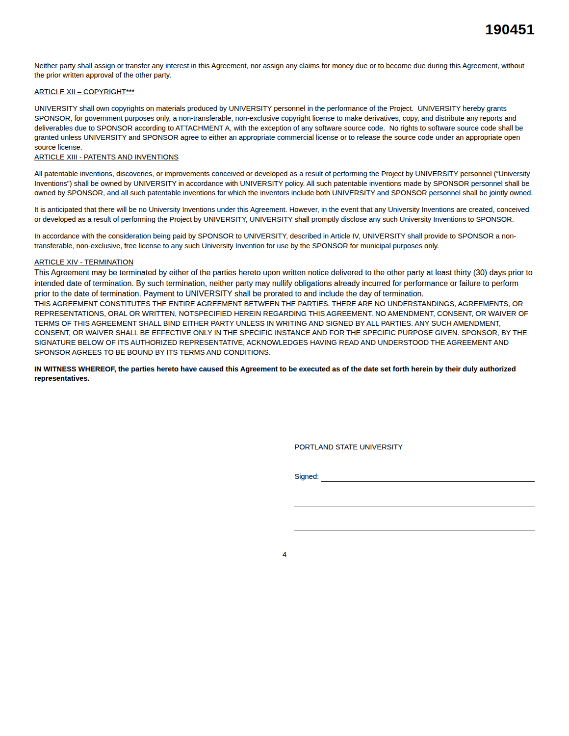190451
Neither party shall assign or transfer any interest in this Agreement, nor assign any claims for money due or to become due during this Agreement, without the prior written approval of the other party.
ARTICLE XII – COPYRIGHT***
UNIVERSITY shall own copyrights on materials produced by UNIVERSITY personnel in the performance of the Project. UNIVERSITY hereby grants SPONSOR, for government purposes only, a non-transferable, non-exclusive copyright license to make derivatives, copy, and distribute any reports and deliverables due to SPONSOR according to ATTACHMENT A, with the exception of any software source code. No rights to software source code shall be granted unless UNIVERSITY and SPONSOR agree to either an appropriate commercial license or to release the source code under an appropriate open source license.
ARTICLE XIII - PATENTS AND INVENTIONS
All patentable inventions, discoveries, or improvements conceived or developed as a result of performing the Project by UNIVERSITY personnel (“University Inventions”) shall be owned by UNIVERSITY in accordance with UNIVERSITY policy. All such patentable inventions made by SPONSOR personnel shall be owned by SPONSOR, and all such patentable inventions for which the inventors include both UNIVERSITY and SPONSOR personnel shall be jointly owned.
It is anticipated that there will be no University Inventions under this Agreement. However, in the event that any University Inventions are created, conceived or developed as a result of performing the Project by UNIVERSITY, UNIVERSITY shall promptly disclose any such University Inventions to SPONSOR.
In accordance with the consideration being paid by SPONSOR to UNIVERSITY, described in Article IV, UNIVERSITY shall provide to SPONSOR a non-transferable, non-exclusive, free license to any such University Invention for use by the SPONSOR for municipal purposes only.
ARTICLE XIV - TERMINATION
This Agreement may be terminated by either of the parties hereto upon written notice delivered to the other party at least thirty (30) days prior to intended date of termination. By such termination, neither party may nullify obligations already incurred for performance or failure to perform prior to the date of termination. Payment to UNIVERSITY shall be prorated to and include the day of termination.
THIS AGREEMENT CONSTITUTES THE ENTIRE AGREEMENT BETWEEN THE PARTIES. THERE ARE NO UNDERSTANDINGS, AGREEMENTS, OR REPRESENTATIONS, ORAL OR WRITTEN, NOTSPECIFIED HEREIN REGARDING THIS AGREEMENT. NO AMENDMENT, CONSENT, OR WAIVER OF TERMS OF THIS AGREEMENT SHALL BIND EITHER PARTY UNLESS IN WRITING AND SIGNED BY ALL PARTIES. ANY SUCH AMENDMENT, CONSENT, OR WAIVER SHALL BE EFFECTIVE ONLY IN THE SPECIFIC INSTANCE AND FOR THE SPECIFIC PURPOSE GIVEN. SPONSOR, BY THE SIGNATURE BELOW OF ITS AUTHORIZED REPRESENTATIVE, ACKNOWLEDGES HAVING READ AND UNDERSTOOD THE AGREEMENT AND SPONSOR AGREES TO BE BOUND BY ITS TERMS AND CONDITIONS.
IN WITNESS WHEREOF, the parties hereto have caused this Agreement to be executed as of the date set forth herein by their duly authorized representatives.
PORTLAND STATE UNIVERSITY
Signed:
4